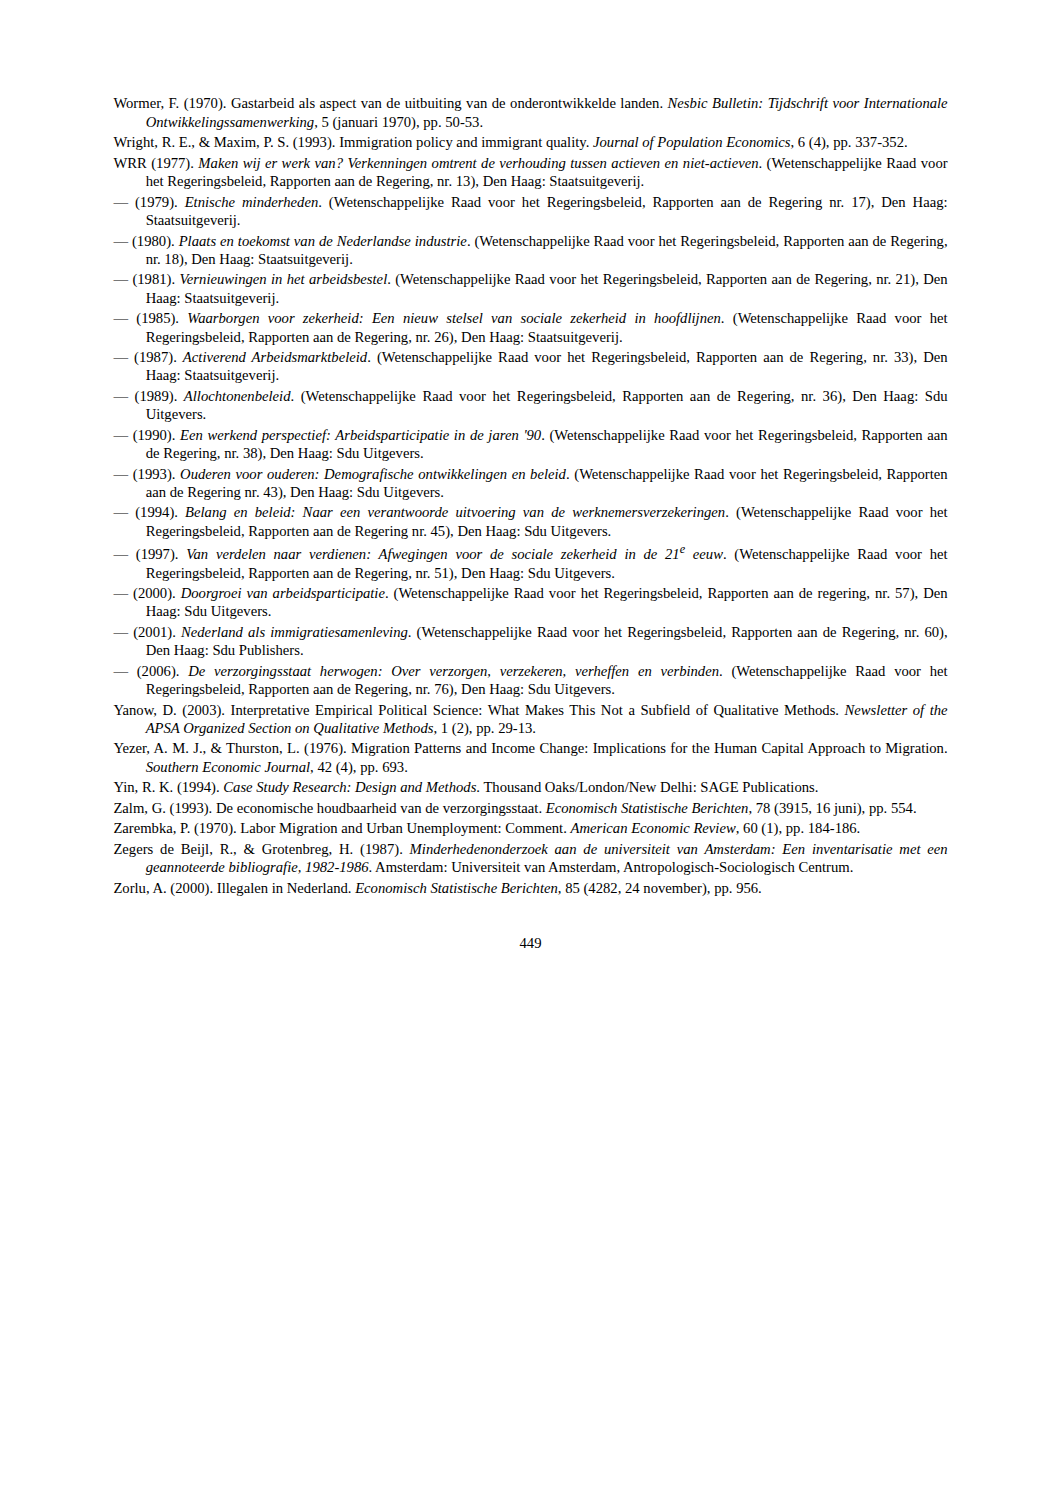Wormer, F. (1970). Gastarbeid als aspect van de uitbuiting van de onderontwikkelde landen. Nesbic Bulletin: Tijdschrift voor Internationale Ontwikkelingssamenwerking, 5 (januari 1970), pp. 50-53.
Wright, R. E., & Maxim, P. S. (1993). Immigration policy and immigrant quality. Journal of Population Economics, 6 (4), pp. 337-352.
WRR (1977). Maken wij er werk van? Verkenningen omtrent de verhouding tussen actieven en niet-actieven. (Wetenschappelijke Raad voor het Regeringsbeleid, Rapporten aan de Regering, nr. 13), Den Haag: Staatsuitgeverij.
— (1979). Etnische minderheden. (Wetenschappelijke Raad voor het Regeringsbeleid, Rapporten aan de Regering nr. 17), Den Haag: Staatsuitgeverij.
— (1980). Plaats en toekomst van de Nederlandse industrie. (Wetenschappelijke Raad voor het Regeringsbeleid, Rapporten aan de Regering, nr. 18), Den Haag: Staatsuitgeverij.
— (1981). Vernieuwingen in het arbeidsbestel. (Wetenschappelijke Raad voor het Regeringsbeleid, Rapporten aan de Regering, nr. 21), Den Haag: Staatsuitgeverij.
— (1985). Waarborgen voor zekerheid: Een nieuw stelsel van sociale zekerheid in hoofdlijnen. (Wetenschappelijke Raad voor het Regeringsbeleid, Rapporten aan de Regering, nr. 26), Den Haag: Staatsuitgeverij.
— (1987). Activerend Arbeidsmarktbeleid. (Wetenschappelijke Raad voor het Regeringsbeleid, Rapporten aan de Regering, nr. 33), Den Haag: Staatsuitgeverij.
— (1989). Allochtonenbeleid. (Wetenschappelijke Raad voor het Regeringsbeleid, Rapporten aan de Regering, nr. 36), Den Haag: Sdu Uitgevers.
— (1990). Een werkend perspectief: Arbeidsparticipatie in de jaren '90. (Wetenschappelijke Raad voor het Regeringsbeleid, Rapporten aan de Regering, nr. 38), Den Haag: Sdu Uitgevers.
— (1993). Ouderen voor ouderen: Demografische ontwikkelingen en beleid. (Wetenschappelijke Raad voor het Regeringsbeleid, Rapporten aan de Regering nr. 43), Den Haag: Sdu Uitgevers.
— (1994). Belang en beleid: Naar een verantwoorde uitvoering van de werknemersverzekeringen. (Wetenschappelijke Raad voor het Regeringsbeleid, Rapporten aan de Regering nr. 45), Den Haag: Sdu Uitgevers.
— (1997). Van verdelen naar verdienen: Afwegingen voor de sociale zekerheid in de 21e eeuw. (Wetenschappelijke Raad voor het Regeringsbeleid, Rapporten aan de Regering, nr. 51), Den Haag: Sdu Uitgevers.
— (2000). Doorgroei van arbeidsparticipatie. (Wetenschappelijke Raad voor het Regeringsbeleid, Rapporten aan de regering, nr. 57), Den Haag: Sdu Uitgevers.
— (2001). Nederland als immigratiesamenleving. (Wetenschappelijke Raad voor het Regeringsbeleid, Rapporten aan de Regering, nr. 60), Den Haag: Sdu Publishers.
— (2006). De verzorgingsstaat herwogen: Over verzorgen, verzekeren, verheffen en verbinden. (Wetenschappelijke Raad voor het Regeringsbeleid, Rapporten aan de Regering, nr. 76), Den Haag: Sdu Uitgevers.
Yanow, D. (2003). Interpretative Empirical Political Science: What Makes This Not a Subfield of Qualitative Methods. Newsletter of the APSA Organized Section on Qualitative Methods, 1 (2), pp. 29-13.
Yezer, A. M. J., & Thurston, L. (1976). Migration Patterns and Income Change: Implications for the Human Capital Approach to Migration. Southern Economic Journal, 42 (4), pp. 693.
Yin, R. K. (1994). Case Study Research: Design and Methods. Thousand Oaks/London/New Delhi: SAGE Publications.
Zalm, G. (1993). De economische houdbaarheid van de verzorgingsstaat. Economisch Statistische Berichten, 78 (3915, 16 juni), pp. 554.
Zarembka, P. (1970). Labor Migration and Urban Unemployment: Comment. American Economic Review, 60 (1), pp. 184-186.
Zegers de Beijl, R., & Grotenbreg, H. (1987). Minderhedenonderzoek aan de universiteit van Amsterdam: Een inventarisatie met een geannoteerde bibliografie, 1982-1986. Amsterdam: Universiteit van Amsterdam, Antropologisch-Sociologisch Centrum.
Zorlu, A. (2000). Illegalen in Nederland. Economisch Statistische Berichten, 85 (4282, 24 november), pp. 956.
449